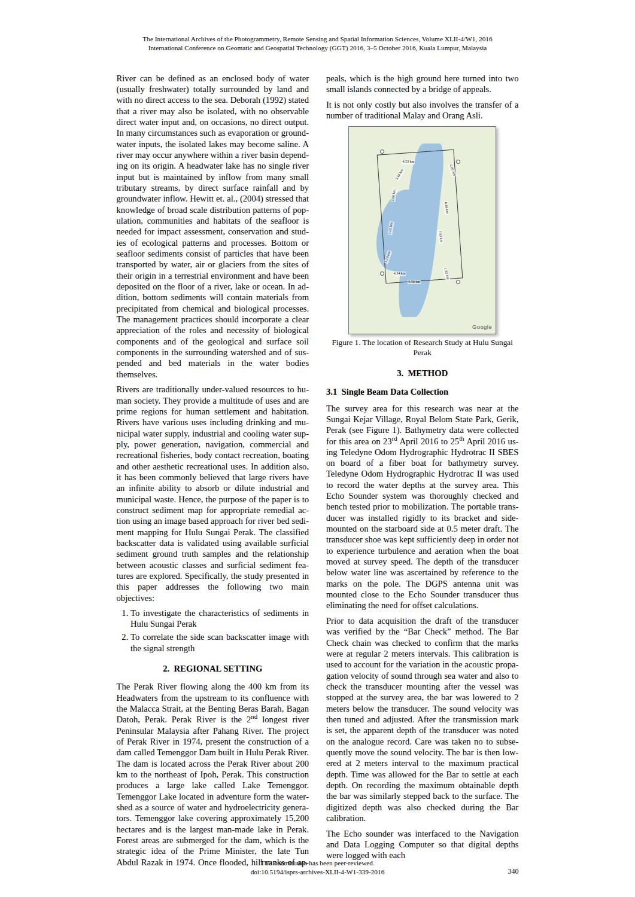The International Archives of the Photogrammetry, Remote Sensing and Spatial Information Sciences, Volume XLII-4/W1, 2016
International Conference on Geomatic and Geospatial Technology (GGT) 2016, 3–5 October 2016, Kuala Lumpur, Malaysia
River can be defined as an enclosed body of water (usually freshwater) totally surrounded by land and with no direct access to the sea. Deborah (1992) stated that a river may also be isolated, with no observable direct water input and, on occasions, no direct output. In many circumstances such as evaporation or groundwater inputs, the isolated lakes may become saline. A river may occur anywhere within a river basin depending on its origin. A headwater lake has no single river input but is maintained by inflow from many small tributary streams, by direct surface rainfall and by groundwater inflow. Hewitt et. al., (2004) stressed that knowledge of broad scale distribution patterns of population, communities and habitats of the seafloor is needed for impact assessment, conservation and studies of ecological patterns and processes. Bottom or seafloor sediments consist of particles that have been transported by water, air or glaciers from the sites of their origin in a terrestrial environment and have been deposited on the floor of a river, lake or ocean. In addition, bottom sediments will contain materials from precipitated from chemical and biological processes. The management practices should incorporate a clear appreciation of the roles and necessity of biological components and of the geological and surface soil components in the surrounding watershed and of suspended and bed materials in the water bodies themselves.
Rivers are traditionally under-valued resources to human society. They provide a multitude of uses and are prime regions for human settlement and habitation. Rivers have various uses including drinking and municipal water supply, industrial and cooling water supply, power generation, navigation, commercial and recreational fisheries, body contact recreation, boating and other aesthetic recreational uses. In addition also, it has been commonly believed that large rivers have an infinite ability to absorb or dilute industrial and municipal waste. Hence, the purpose of the paper is to construct sediment map for appropriate remedial action using an image based approach for river bed sediment mapping for Hulu Sungai Perak. The classified backscatter data is validated using available surficial sediment ground truth samples and the relationship between acoustic classes and surficial sediment features are explored. Specifically, the study presented in this paper addresses the following two main objectives:
To investigate the characteristics of sediments in Hulu Sungai Perak
To correlate the side scan backscatter image with the signal strength
2. Regional Setting
The Perak River flowing along the 400 km from its Headwaters from the upstream to its confluence with the Malacca Strait, at the Benting Beras Barah, Bagan Datoh, Perak. Perak River is the 2nd longest river Peninsular Malaysia after Pahang River. The project of Perak River in 1974, present the construction of a dam called Temenggor Dam built in Hulu Perak River. The dam is located across the Perak River about 200 km to the northeast of Ipoh, Perak. This construction produces a large lake called Lake Temenggor. Temenggor Lake located in adventure form the watershed as a source of water and hydroelectricity generators. Temenggor lake covering approximately 15,200 hectares and is the largest man-made lake in Perak. Forest areas are submerged for the dam, which is the strategic idea of the Prime Minister, the late Tun Abdul Razak in 1974. Once flooded, hill ranks of appeals, which is the high ground here turned into two small islands connected by a bridge of appeals.
It is not only costly but also involves the transfer of a number of traditional Malay and Orang Asli.
4.53 km
3.68 km
6.05 km
2.66 km
6.66 km
1.02 km
7.03 km
1.14 km
4.34 km
9.50 km
1.02 km
Google
Figure 1. The location of Research Study at Hulu Sungai Perak
3. Method
3.1 Single Beam Data Collection
The survey area for this research was near at the Sungai Kejar Village, Royal Belom State Park, Gerik, Perak (see Figure 1). Bathymetry data were collected for this area on 23rd April 2016 to 25th April 2016 using Teledyne Odom Hydrographic Hydrotrac II SBES on board of a fiber boat for bathymetry survey. Teledyne Odom Hydrographic Hydrotrac II was used to record the water depths at the survey area. This Echo Sounder system was thoroughly checked and bench tested prior to mobilization. The portable transducer was installed rigidly to its bracket and side-mounted on the starboard side at 0.5 meter draft. The transducer shoe was kept sufficiently deep in order not to experience turbulence and aeration when the boat moved at survey speed. The depth of the transducer below water line was ascertained by reference to the marks on the pole. The DGPS antenna unit was mounted close to the Echo Sounder transducer thus eliminating the need for offset calculations.
Prior to data acquisition the draft of the transducer was verified by the “Bar Check” method. The Bar Check chain was checked to confirm that the marks were at regular 2 meters intervals. This calibration is used to account for the variation in the acoustic propagation velocity of sound through sea water and also to check the transducer mounting after the vessel was stopped at the survey area, the bar was lowered to 2 meters below the transducer. The sound velocity was then tuned and adjusted. After the transmission mark is set, the apparent depth of the transducer was noted on the analogue record. Care was taken no to subsequently move the sound velocity. The bar is then lowered at 2 meters interval to the maximum practical depth. Time was allowed for the Bar to settle at each depth. On recording the maximum obtainable depth the bar was similarly stepped back to the surface. The digitized depth was also checked during the Bar calibration.
The Echo sounder was interfaced to the Navigation and Data Logging Computer so that digital depths were logged with each
This contribution has been peer-reviewed.
doi:10.5194/isprs-archives-XLII-4-W1-339-2016
340